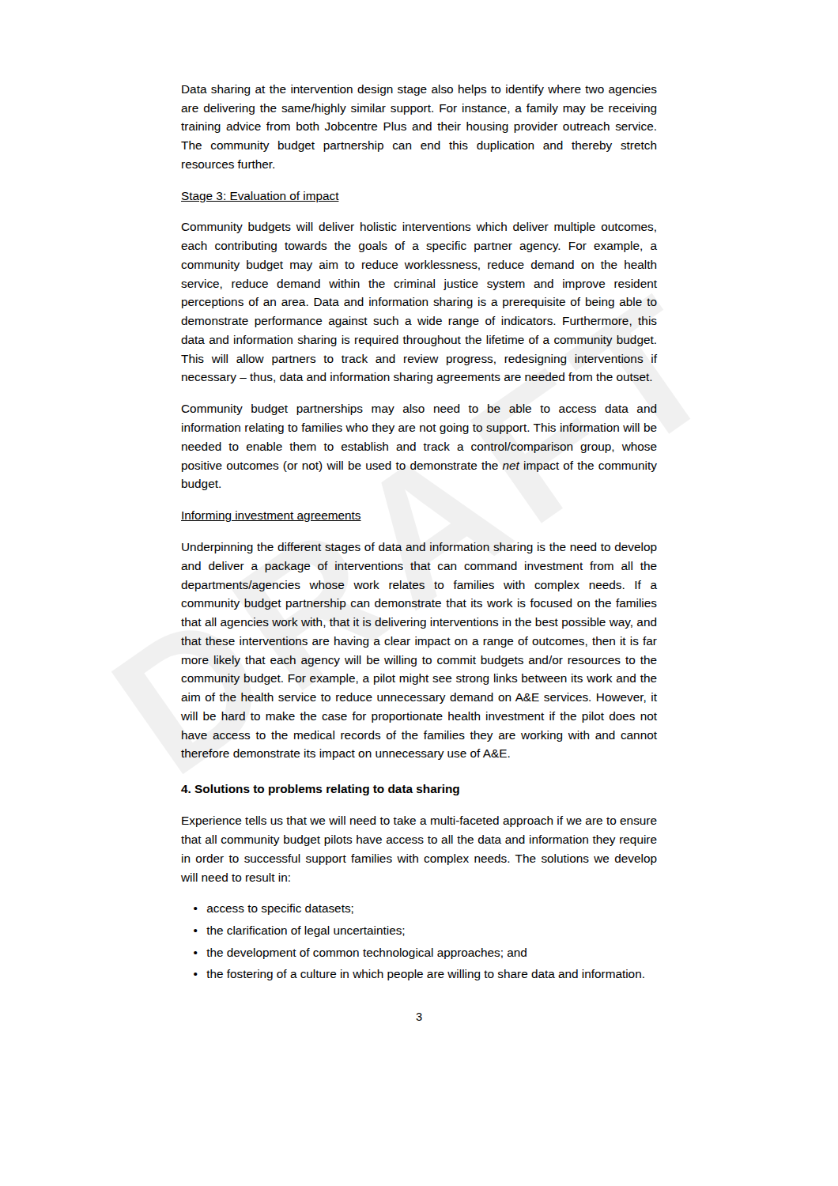DRAFT
Data sharing at the intervention design stage also helps to identify where two agencies are delivering the same/highly similar support. For instance, a family may be receiving training advice from both Jobcentre Plus and their housing provider outreach service. The community budget partnership can end this duplication and thereby stretch resources further.
Stage 3: Evaluation of impact
Community budgets will deliver holistic interventions which deliver multiple outcomes, each contributing towards the goals of a specific partner agency. For example, a community budget may aim to reduce worklessness, reduce demand on the health service, reduce demand within the criminal justice system and improve resident perceptions of an area. Data and information sharing is a prerequisite of being able to demonstrate performance against such a wide range of indicators. Furthermore, this data and information sharing is required throughout the lifetime of a community budget. This will allow partners to track and review progress, redesigning interventions if necessary – thus, data and information sharing agreements are needed from the outset.
Community budget partnerships may also need to be able to access data and information relating to families who they are not going to support. This information will be needed to enable them to establish and track a control/comparison group, whose positive outcomes (or not) will be used to demonstrate the net impact of the community budget.
Informing investment agreements
Underpinning the different stages of data and information sharing is the need to develop and deliver a package of interventions that can command investment from all the departments/agencies whose work relates to families with complex needs. If a community budget partnership can demonstrate that its work is focused on the families that all agencies work with, that it is delivering interventions in the best possible way, and that these interventions are having a clear impact on a range of outcomes, then it is far more likely that each agency will be willing to commit budgets and/or resources to the community budget. For example, a pilot might see strong links between its work and the aim of the health service to reduce unnecessary demand on A&E services. However, it will be hard to make the case for proportionate health investment if the pilot does not have access to the medical records of the families they are working with and cannot therefore demonstrate its impact on unnecessary use of A&E.
4. Solutions to problems relating to data sharing
Experience tells us that we will need to take a multi-faceted approach if we are to ensure that all community budget pilots have access to all the data and information they require in order to successful support families with complex needs. The solutions we develop will need to result in:
access to specific datasets;
the clarification of legal uncertainties;
the development of common technological approaches; and
the fostering of a culture in which people are willing to share data and information.
3